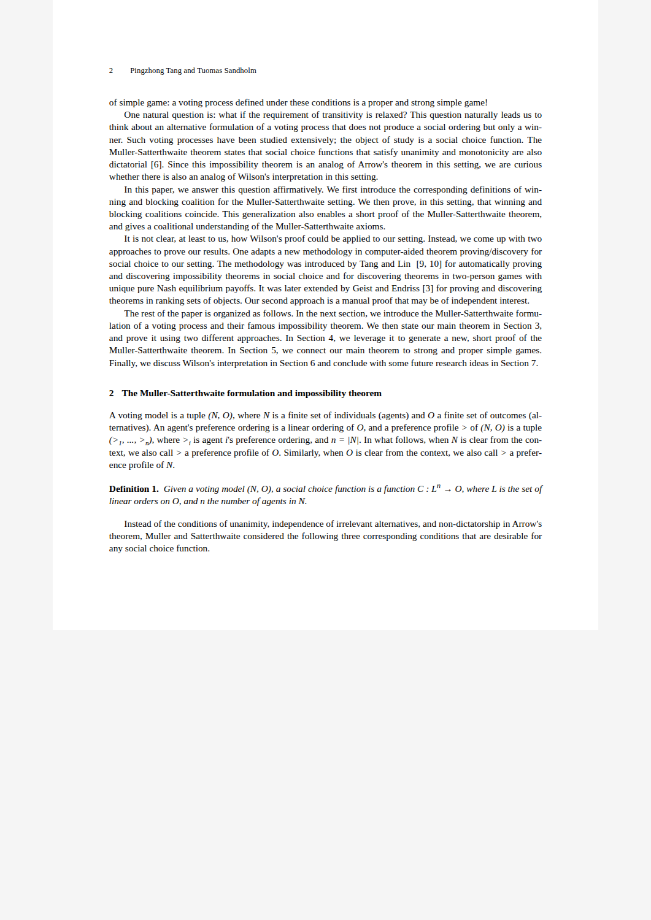2 Pingzhong Tang and Tuomas Sandholm
of simple game: a voting process defined under these conditions is a proper and strong simple game!
One natural question is: what if the requirement of transitivity is relaxed? This question naturally leads us to think about an alternative formulation of a voting process that does not produce a social ordering but only a winner. Such voting processes have been studied extensively; the object of study is a social choice function. The Muller-Satterthwaite theorem states that social choice functions that satisfy unanimity and monotonicity are also dictatorial [6]. Since this impossibility theorem is an analog of Arrow's theorem in this setting, we are curious whether there is also an analog of Wilson's interpretation in this setting.
In this paper, we answer this question affirmatively. We first introduce the corresponding definitions of winning and blocking coalition for the Muller-Satterthwaite setting. We then prove, in this setting, that winning and blocking coalitions coincide. This generalization also enables a short proof of the Muller-Satterthwaite theorem, and gives a coalitional understanding of the Muller-Satterthwaite axioms.
It is not clear, at least to us, how Wilson's proof could be applied to our setting. Instead, we come up with two approaches to prove our results. One adapts a new methodology in computer-aided theorem proving/discovery for social choice to our setting. The methodology was introduced by Tang and Lin [9, 10] for automatically proving and discovering impossibility theorems in social choice and for discovering theorems in two-person games with unique pure Nash equilibrium payoffs. It was later extended by Geist and Endriss [3] for proving and discovering theorems in ranking sets of objects. Our second approach is a manual proof that may be of independent interest.
The rest of the paper is organized as follows. In the next section, we introduce the Muller-Satterthwaite formulation of a voting process and their famous impossibility theorem. We then state our main theorem in Section 3, and prove it using two different approaches. In Section 4, we leverage it to generate a new, short proof of the Muller-Satterthwaite theorem. In Section 5, we connect our main theorem to strong and proper simple games. Finally, we discuss Wilson's interpretation in Section 6 and conclude with some future research ideas in Section 7.
2 The Muller-Satterthwaite formulation and impossibility theorem
A voting model is a tuple (N, O), where N is a finite set of individuals (agents) and O a finite set of outcomes (alternatives). An agent's preference ordering is a linear ordering of O, and a preference profile > of (N, O) is a tuple (>1, ..., >n), where >i is agent i's preference ordering, and n = |N|. In what follows, when N is clear from the context, we also call > a preference profile of O. Similarly, when O is clear from the context, we also call > a preference profile of N.
Definition 1. Given a voting model (N, O), a social choice function is a function C : Ln → O, where L is the set of linear orders on O, and n the number of agents in N.
Instead of the conditions of unanimity, independence of irrelevant alternatives, and non-dictatorship in Arrow's theorem, Muller and Satterthwaite considered the following three corresponding conditions that are desirable for any social choice function.